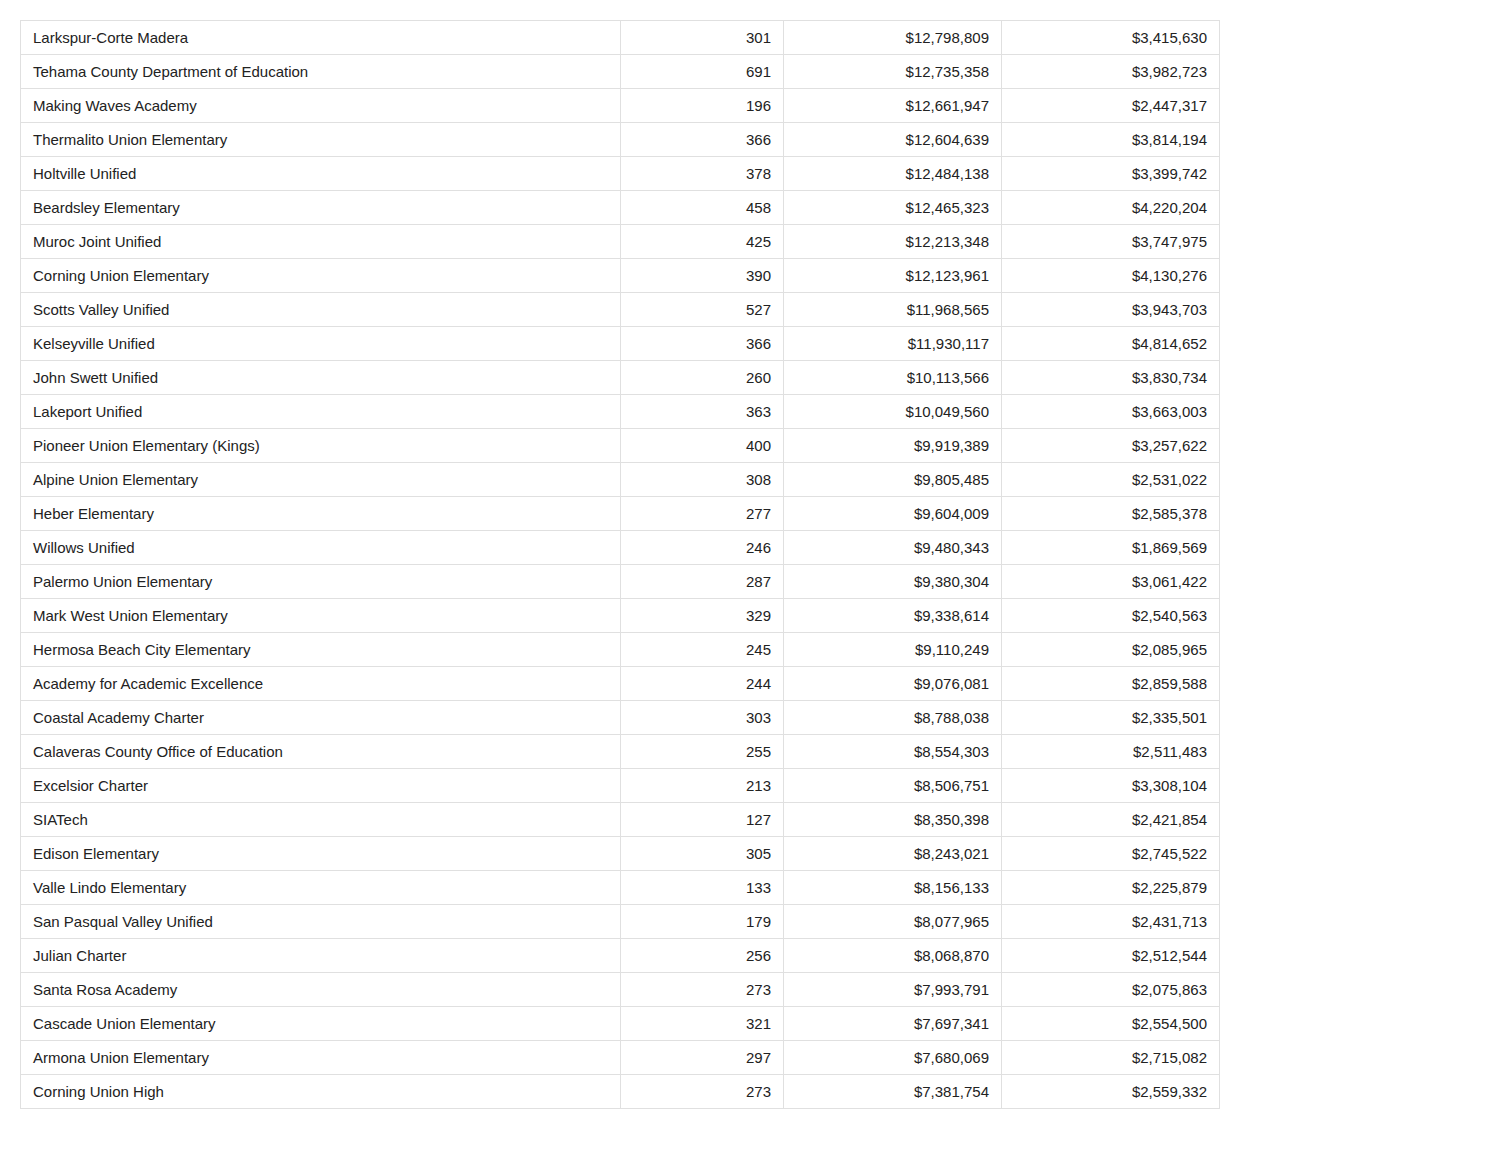| Larkspur-Corte Madera | 301 | $12,798,809 | $3,415,630 |
| Tehama County Department of Education | 691 | $12,735,358 | $3,982,723 |
| Making Waves Academy | 196 | $12,661,947 | $2,447,317 |
| Thermalito Union Elementary | 366 | $12,604,639 | $3,814,194 |
| Holtville Unified | 378 | $12,484,138 | $3,399,742 |
| Beardsley Elementary | 458 | $12,465,323 | $4,220,204 |
| Muroc Joint Unified | 425 | $12,213,348 | $3,747,975 |
| Corning Union Elementary | 390 | $12,123,961 | $4,130,276 |
| Scotts Valley Unified | 527 | $11,968,565 | $3,943,703 |
| Kelseyville Unified | 366 | $11,930,117 | $4,814,652 |
| John Swett Unified | 260 | $10,113,566 | $3,830,734 |
| Lakeport Unified | 363 | $10,049,560 | $3,663,003 |
| Pioneer Union Elementary (Kings) | 400 | $9,919,389 | $3,257,622 |
| Alpine Union Elementary | 308 | $9,805,485 | $2,531,022 |
| Heber Elementary | 277 | $9,604,009 | $2,585,378 |
| Willows Unified | 246 | $9,480,343 | $1,869,569 |
| Palermo Union Elementary | 287 | $9,380,304 | $3,061,422 |
| Mark West Union Elementary | 329 | $9,338,614 | $2,540,563 |
| Hermosa Beach City Elementary | 245 | $9,110,249 | $2,085,965 |
| Academy for Academic Excellence | 244 | $9,076,081 | $2,859,588 |
| Coastal Academy Charter | 303 | $8,788,038 | $2,335,501 |
| Calaveras County Office of Education | 255 | $8,554,303 | $2,511,483 |
| Excelsior Charter | 213 | $8,506,751 | $3,308,104 |
| SIATech | 127 | $8,350,398 | $2,421,854 |
| Edison Elementary | 305 | $8,243,021 | $2,745,522 |
| Valle Lindo Elementary | 133 | $8,156,133 | $2,225,879 |
| San Pasqual Valley Unified | 179 | $8,077,965 | $2,431,713 |
| Julian Charter | 256 | $8,068,870 | $2,512,544 |
| Santa Rosa Academy | 273 | $7,993,791 | $2,075,863 |
| Cascade Union Elementary | 321 | $7,697,341 | $2,554,500 |
| Armona Union Elementary | 297 | $7,680,069 | $2,715,082 |
| Corning Union High | 273 | $7,381,754 | $2,559,332 |